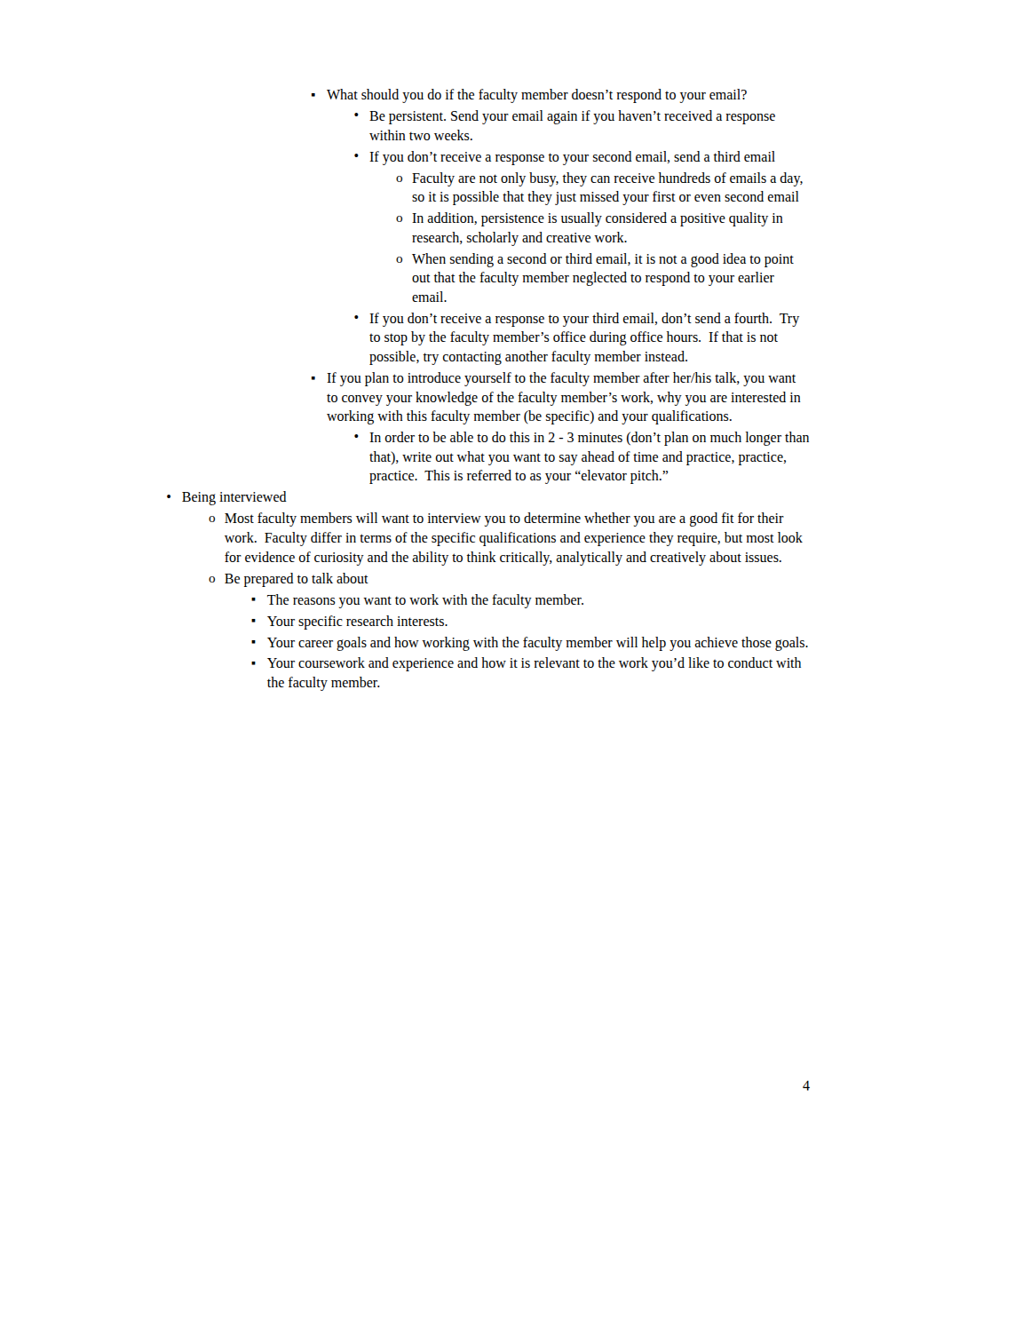What should you do if the faculty member doesn’t respond to your email?
Be persistent. Send your email again if you haven’t received a response within two weeks.
If you don’t receive a response to your second email, send a third email
Faculty are not only busy, they can receive hundreds of emails a day, so it is possible that they just missed your first or even second email
In addition, persistence is usually considered a positive quality in research, scholarly and creative work.
When sending a second or third email, it is not a good idea to point out that the faculty member neglected to respond to your earlier email.
If you don’t receive a response to your third email, don’t send a fourth. Try to stop by the faculty member’s office during office hours. If that is not possible, try contacting another faculty member instead.
If you plan to introduce yourself to the faculty member after her/his talk, you want to convey your knowledge of the faculty member’s work, why you are interested in working with this faculty member (be specific) and your qualifications.
In order to be able to do this in 2 - 3 minutes (don’t plan on much longer than that), write out what you want to say ahead of time and practice, practice, practice. This is referred to as your “elevator pitch.”
Being interviewed
Most faculty members will want to interview you to determine whether you are a good fit for their work. Faculty differ in terms of the specific qualifications and experience they require, but most look for evidence of curiosity and the ability to think critically, analytically and creatively about issues.
Be prepared to talk about
The reasons you want to work with the faculty member.
Your specific research interests.
Your career goals and how working with the faculty member will help you achieve those goals.
Your coursework and experience and how it is relevant to the work you’d like to conduct with the faculty member.
4